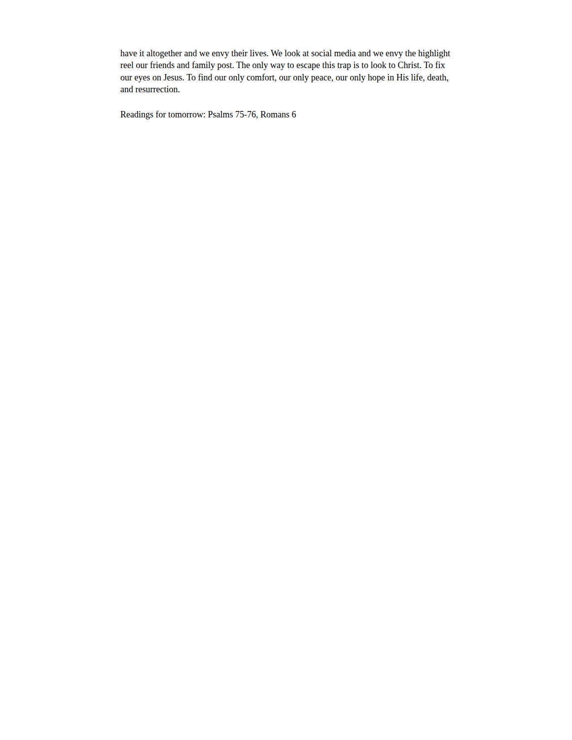have it altogether and we envy their lives. We look at social media and we envy the highlight reel our friends and family post. The only way to escape this trap is to look to Christ. To fix our eyes on Jesus. To find our only comfort, our only peace, our only hope in His life, death, and resurrection.
Readings for tomorrow: Psalms 75-76, Romans 6